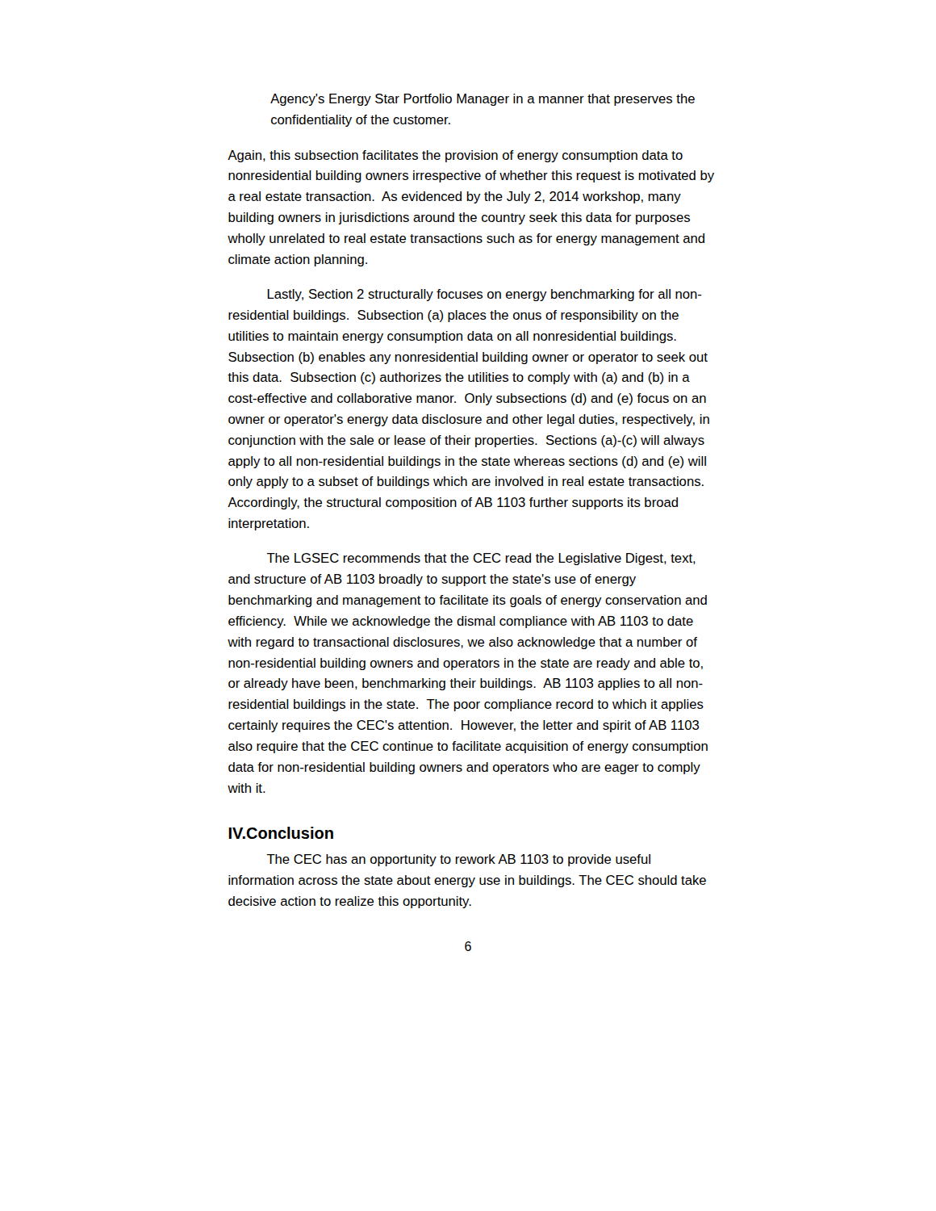Agency's Energy Star Portfolio Manager in a manner that preserves the confidentiality of the customer.
Again, this subsection facilitates the provision of energy consumption data to nonresidential building owners irrespective of whether this request is motivated by a real estate transaction. As evidenced by the July 2, 2014 workshop, many building owners in jurisdictions around the country seek this data for purposes wholly unrelated to real estate transactions such as for energy management and climate action planning.
Lastly, Section 2 structurally focuses on energy benchmarking for all non-residential buildings. Subsection (a) places the onus of responsibility on the utilities to maintain energy consumption data on all nonresidential buildings. Subsection (b) enables any nonresidential building owner or operator to seek out this data. Subsection (c) authorizes the utilities to comply with (a) and (b) in a cost-effective and collaborative manor. Only subsections (d) and (e) focus on an owner or operator's energy data disclosure and other legal duties, respectively, in conjunction with the sale or lease of their properties. Sections (a)-(c) will always apply to all non-residential buildings in the state whereas sections (d) and (e) will only apply to a subset of buildings which are involved in real estate transactions. Accordingly, the structural composition of AB 1103 further supports its broad interpretation.
The LGSEC recommends that the CEC read the Legislative Digest, text, and structure of AB 1103 broadly to support the state's use of energy benchmarking and management to facilitate its goals of energy conservation and efficiency. While we acknowledge the dismal compliance with AB 1103 to date with regard to transactional disclosures, we also acknowledge that a number of non-residential building owners and operators in the state are ready and able to, or already have been, benchmarking their buildings. AB 1103 applies to all non-residential buildings in the state. The poor compliance record to which it applies certainly requires the CEC's attention. However, the letter and spirit of AB 1103 also require that the CEC continue to facilitate acquisition of energy consumption data for non-residential building owners and operators who are eager to comply with it.
IV.Conclusion
The CEC has an opportunity to rework AB 1103 to provide useful information across the state about energy use in buildings. The CEC should take decisive action to realize this opportunity.
6